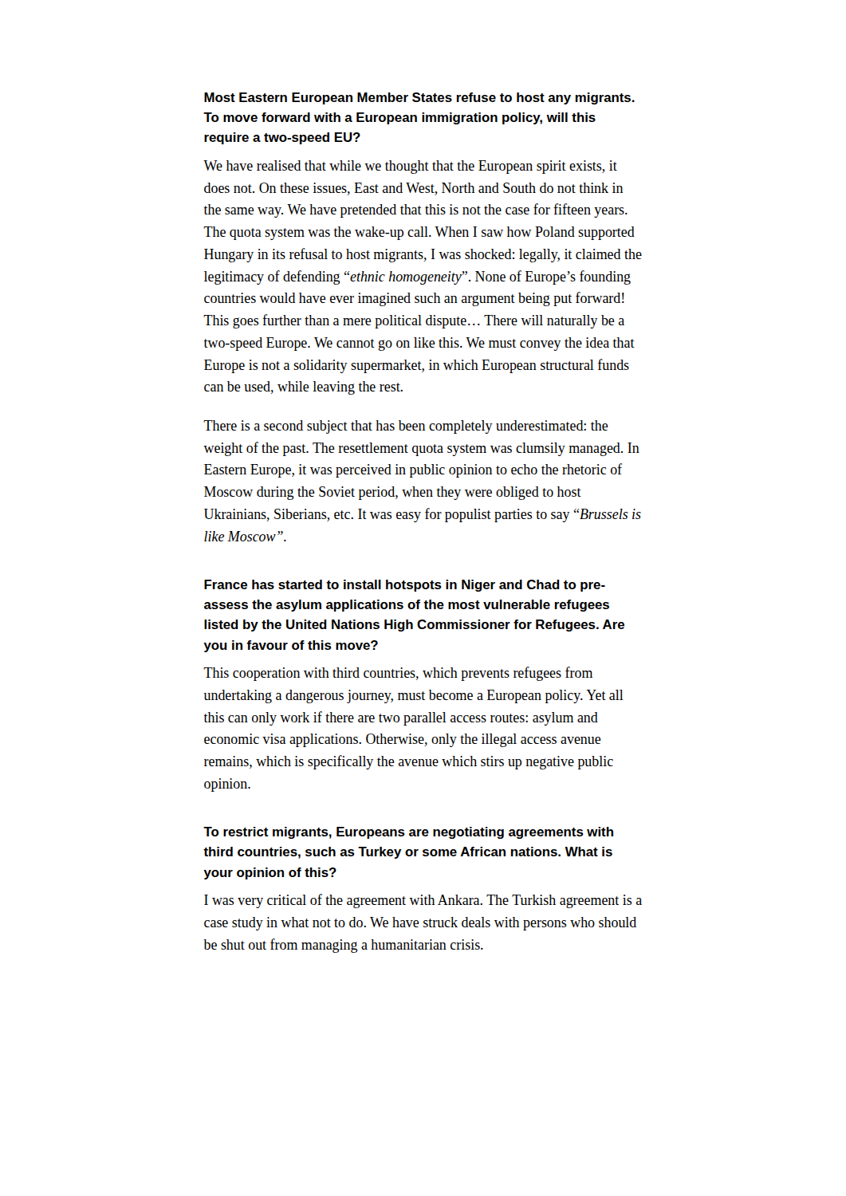Most Eastern European Member States refuse to host any migrants. To move forward with a European immigration policy, will this require a two-speed EU?
We have realised that while we thought that the European spirit exists, it does not. On these issues, East and West, North and South do not think in the same way. We have pretended that this is not the case for fifteen years. The quota system was the wake-up call. When I saw how Poland supported Hungary in its refusal to host migrants, I was shocked: legally, it claimed the legitimacy of defending “ethnic homogeneity”. None of Europe’s founding countries would have ever imagined such an argument being put forward!
This goes further than a mere political dispute… There will naturally be a two-speed Europe. We cannot go on like this. We must convey the idea that Europe is not a solidarity supermarket, in which European structural funds can be used, while leaving the rest.
There is a second subject that has been completely underestimated: the weight of the past. The resettlement quota system was clumsily managed. In Eastern Europe, it was perceived in public opinion to echo the rhetoric of Moscow during the Soviet period, when they were obliged to host Ukrainians, Siberians, etc. It was easy for populist parties to say “Brussels is like Moscow”.
France has started to install hotspots in Niger and Chad to pre-assess the asylum applications of the most vulnerable refugees listed by the United Nations High Commissioner for Refugees. Are you in favour of this move?
This cooperation with third countries, which prevents refugees from undertaking a dangerous journey, must become a European policy. Yet all this can only work if there are two parallel access routes: asylum and economic visa applications. Otherwise, only the illegal access avenue remains, which is specifically the avenue which stirs up negative public opinion.
To restrict migrants, Europeans are negotiating agreements with third countries, such as Turkey or some African nations. What is your opinion of this?
I was very critical of the agreement with Ankara. The Turkish agreement is a case study in what not to do. We have struck deals with persons who should be shut out from managing a humanitarian crisis.